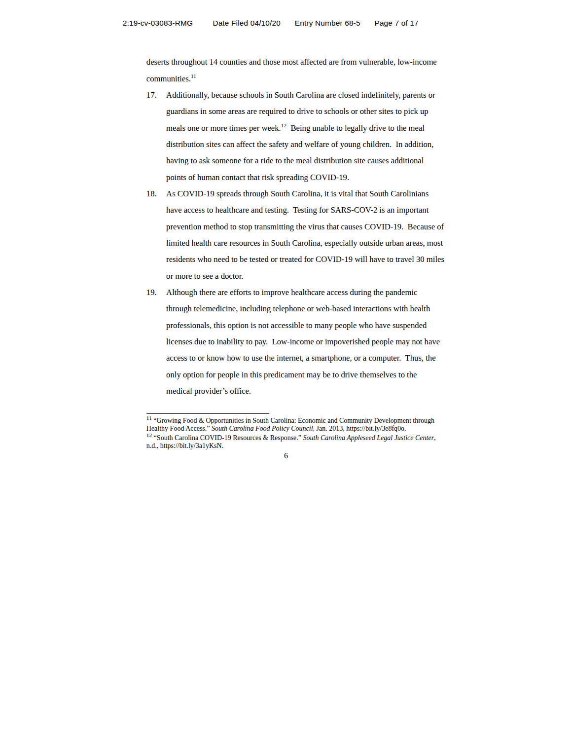2:19-cv-03083-RMG Date Filed 04/10/20 Entry Number 68-5 Page 7 of 17
deserts throughout 14 counties and those most affected are from vulnerable, low-income communities.11
17. Additionally, because schools in South Carolina are closed indefinitely, parents or guardians in some areas are required to drive to schools or other sites to pick up meals one or more times per week.12 Being unable to legally drive to the meal distribution sites can affect the safety and welfare of young children. In addition, having to ask someone for a ride to the meal distribution site causes additional points of human contact that risk spreading COVID-19.
18. As COVID-19 spreads through South Carolina, it is vital that South Carolinians have access to healthcare and testing. Testing for SARS-COV-2 is an important prevention method to stop transmitting the virus that causes COVID-19. Because of limited health care resources in South Carolina, especially outside urban areas, most residents who need to be tested or treated for COVID-19 will have to travel 30 miles or more to see a doctor.
19. Although there are efforts to improve healthcare access during the pandemic through telemedicine, including telephone or web-based interactions with health professionals, this option is not accessible to many people who have suspended licenses due to inability to pay. Low-income or impoverished people may not have access to or know how to use the internet, a smartphone, or a computer. Thus, the only option for people in this predicament may be to drive themselves to the medical provider’s office.
11 “Growing Food & Opportunities in South Carolina: Economic and Community Development through Healthy Food Access.” South Carolina Food Policy Council, Jan. 2013, https://bit.ly/3e8fq0o.
12 “South Carolina COVID-19 Resources & Response.” South Carolina Appleseed Legal Justice Center, n.d., https://bit.ly/3a1yKsN.
6